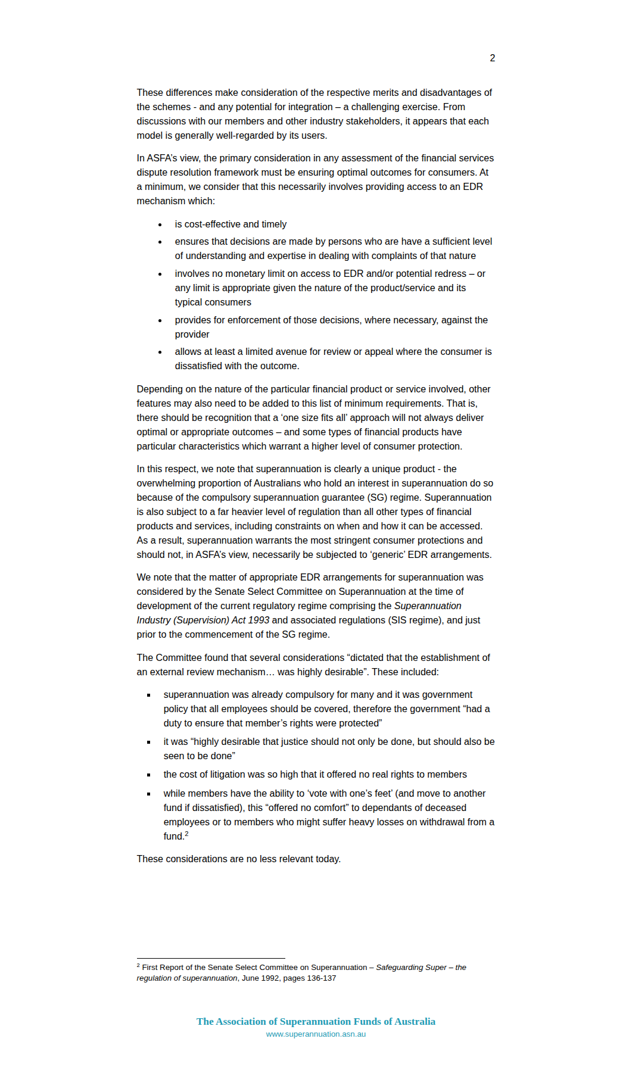2
These differences make consideration of the respective merits and disadvantages of the schemes - and any potential for integration – a challenging exercise. From discussions with our members and other industry stakeholders, it appears that each model is generally well-regarded by its users.
In ASFA’s view, the primary consideration in any assessment of the financial services dispute resolution framework must be ensuring optimal outcomes for consumers. At a minimum, we consider that this necessarily involves providing access to an EDR mechanism which:
is cost-effective and timely
ensures that decisions are made by persons who are have a sufficient level of understanding and expertise in dealing with complaints of that nature
involves no monetary limit on access to EDR and/or potential redress – or any limit is appropriate given the nature of the product/service and its typical consumers
provides for enforcement of those decisions, where necessary, against the provider
allows at least a limited avenue for review or appeal where the consumer is dissatisfied with the outcome.
Depending on the nature of the particular financial product or service involved, other features may also need to be added to this list of minimum requirements. That is, there should be recognition that a ‘one size fits all’ approach will not always deliver optimal or appropriate outcomes – and some types of financial products have particular characteristics which warrant a higher level of consumer protection.
In this respect, we note that superannuation is clearly a unique product - the overwhelming proportion of Australians who hold an interest in superannuation do so because of the compulsory superannuation guarantee (SG) regime. Superannuation is also subject to a far heavier level of regulation than all other types of financial products and services, including constraints on when and how it can be accessed. As a result, superannuation warrants the most stringent consumer protections and should not, in ASFA’s view, necessarily be subjected to ‘generic’ EDR arrangements.
We note that the matter of appropriate EDR arrangements for superannuation was considered by the Senate Select Committee on Superannuation at the time of development of the current regulatory regime comprising the Superannuation Industry (Supervision) Act 1993 and associated regulations (SIS regime), and just prior to the commencement of the SG regime.
The Committee found that several considerations “dictated that the establishment of an external review mechanism… was highly desirable”. These included:
superannuation was already compulsory for many and it was government policy that all employees should be covered, therefore the government “had a duty to ensure that member’s rights were protected”
it was “highly desirable that justice should not only be done, but should also be seen to be done”
the cost of litigation was so high that it offered no real rights to members
while members have the ability to ‘vote with one’s feet’ (and move to another fund if dissatisfied), this “offered no comfort” to dependants of deceased employees or to members who might suffer heavy losses on withdrawal from a fund.2
These considerations are no less relevant today.
2 First Report of the Senate Select Committee on Superannuation – Safeguarding Super – the regulation of superannuation, June 1992, pages 136-137
The Association of Superannuation Funds of Australia
www.superannuation.asn.au